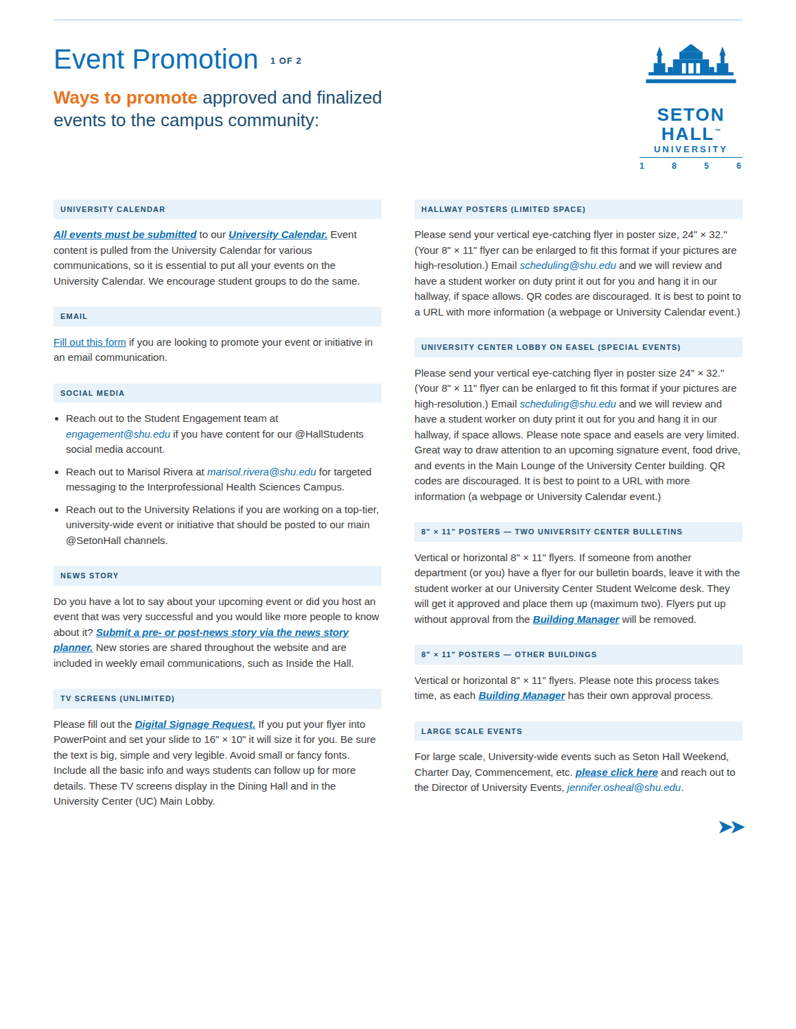Event Promotion 1 OF 2
Ways to promote approved and finalized events to the campus community:
SETON
HALL™ UNIVERSITY
1856
University Calendar
All events must be submitted to our University Calendar. Event content is pulled from the University Calendar for various communications, so it is essential to put all your events on the University Calendar. We encourage student groups to do the same.
Email
Fill out this form if you are looking to promote your event or initiative in an email communication.
Social Media
Reach out to the Student Engagement team at engagement@shu.edu if you have content for our @HallStudents social media account.
Reach out to Marisol Rivera at marisol.rivera@shu.edu for targeted messaging to the Interprofessional Health Sciences Campus.
Reach out to the University Relations if you are working on a top-tier, university-wide event or initiative that should be posted to our main @SetonHall channels.
News Story
Do you have a lot to say about your upcoming event or did you host an event that was very successful and you would like more people to know about it? Submit a pre- or post-news story via the news story planner. New stories are shared throughout the website and are included in weekly email communications, such as Inside the Hall.
TV Screens (Unlimited)
Please fill out the Digital Signage Request. If you put your flyer into PowerPoint and set your slide to 16" × 10" it will size it for you. Be sure the text is big, simple and very legible. Avoid small or fancy fonts. Include all the basic info and ways students can follow up for more details. These TV screens display in the Dining Hall and in the University Center (UC) Main Lobby.
Hallway Posters (Limited Space)
Please send your vertical eye-catching flyer in poster size, 24" × 32." (Your 8" × 11" flyer can be enlarged to fit this format if your pictures are high-resolution.) Email scheduling@shu.edu and we will review and have a student worker on duty print it out for you and hang it in our hallway, if space allows. QR codes are discouraged. It is best to point to a URL with more information (a webpage or University Calendar event.)
University Center Lobby on Easel (Special Events)
Please send your vertical eye-catching flyer in poster size 24" × 32." (Your 8" × 11" flyer can be enlarged to fit this format if your pictures are high-resolution.) Email scheduling@shu.edu and we will review and have a student worker on duty print it out for you and hang it in our hallway, if space allows. Please note space and easels are very limited. Great way to draw attention to an upcoming signature event, food drive, and events in the Main Lounge of the University Center building. QR codes are discouraged. It is best to point to a URL with more information (a webpage or University Calendar event.)
8" × 11" Posters — Two University Center Bulletins
Vertical or horizontal 8" × 11" flyers. If someone from another department (or you) have a flyer for our bulletin boards, leave it with the student worker at our University Center Student Welcome desk. They will get it approved and place them up (maximum two). Flyers put up without approval from the Building Manager will be removed.
8" × 11" Posters — Other Buildings
Vertical or horizontal 8" × 11" flyers. Please note this process takes time, as each Building Manager has their own approval process.
Large Scale Events
For large scale, University-wide events such as Seton Hall Weekend, Charter Day, Commencement, etc. please click here and reach out to the Director of University Events, jennifer.osheal@shu.edu.
➤➤